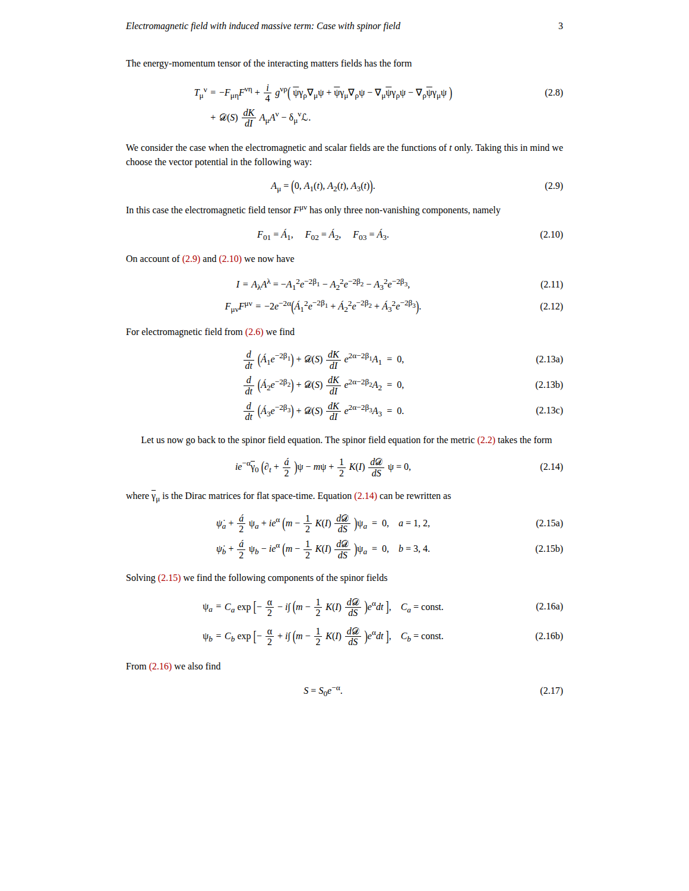Electromagnetic field with induced massive term: Case with spinor field 3
The energy-momentum tensor of the interacting matters fields has the form
Tμν
=
−FμηFνη + i 4 gνρ( ψγρ∇μψ + ψγμ∇ρψ − ∇μψγρψ − ∇ρψγμψ )
+
𝒟(S) dK dI AμAν − δμνℒ.
(2.8)
We consider the case when the electromagnetic and scalar fields are the functions of t only. Taking this in mind we choose the vector potential in the following way:
Aμ = (0, A1(t), A2(t), A3(t)).
(2.9)
In this case the electromagnetic field tensor Fμν has only three non-vanishing components, namely
F01 = Á1, F02 = Á2, F03 = Á3.
(2.10)
On account of (2.9) and (2.10) we now have
I
=
AλAλ = −A12e−2β1 − A22e−2β2 − A32e−2β3,
(2.11)
FμνFμν
=
−2e−2α(Á12e−2β1 + Á22e−2β2 + Á32e−2β3).
(2.12)
For electromagnetic field from (2.6) we find
ddt (Á1e−2β1) + 𝒟(S) dK dI e2α−2β1A1 = 0,
(2.13a)
ddt (Á2e−2β2) + 𝒟(S) dK dI e2α−2β2A2 = 0,
(2.13b)
ddt (Á3e−2β3) + 𝒟(S) dK dI e2α−2β3A3 = 0.
(2.13c)
Let us now go back to the spinor field equation. The spinor field equation for the metric (2.2) takes the form
ie−αγ0 (∂t + á 2 ) ψ − mψ + 12 K(I) d 𝒟 dS ψ = 0,
(2.14)
where γμ is the Dirac matrices for flat space-time. Equation (2.14) can be rewritten as
ψ̇a + á 2 ψa + ieα (m − 12 K(I) d 𝒟 dS ) ψa = 0, a = 1, 2,
(2.15a)
ψ̇b + á 2 ψb − ieα (m − 12 K(I) d 𝒟 dS ) ψa = 0, b = 3, 4.
(2.15b)
Solving (2.15) we find the following components of the spinor fields
ψa
=
Ca exp [− α 2 − i∫ (m − 12 K(I) d 𝒟 dS ) eαdt ], Ca = const.
(2.16a)
ψb
=
Cb exp [− α 2 + i∫ (m − 12 K(I) d 𝒟 dS ) eαdt ], Cb = const.
(2.16b)
From (2.16) we also find
S = S0e−α.
(2.17)